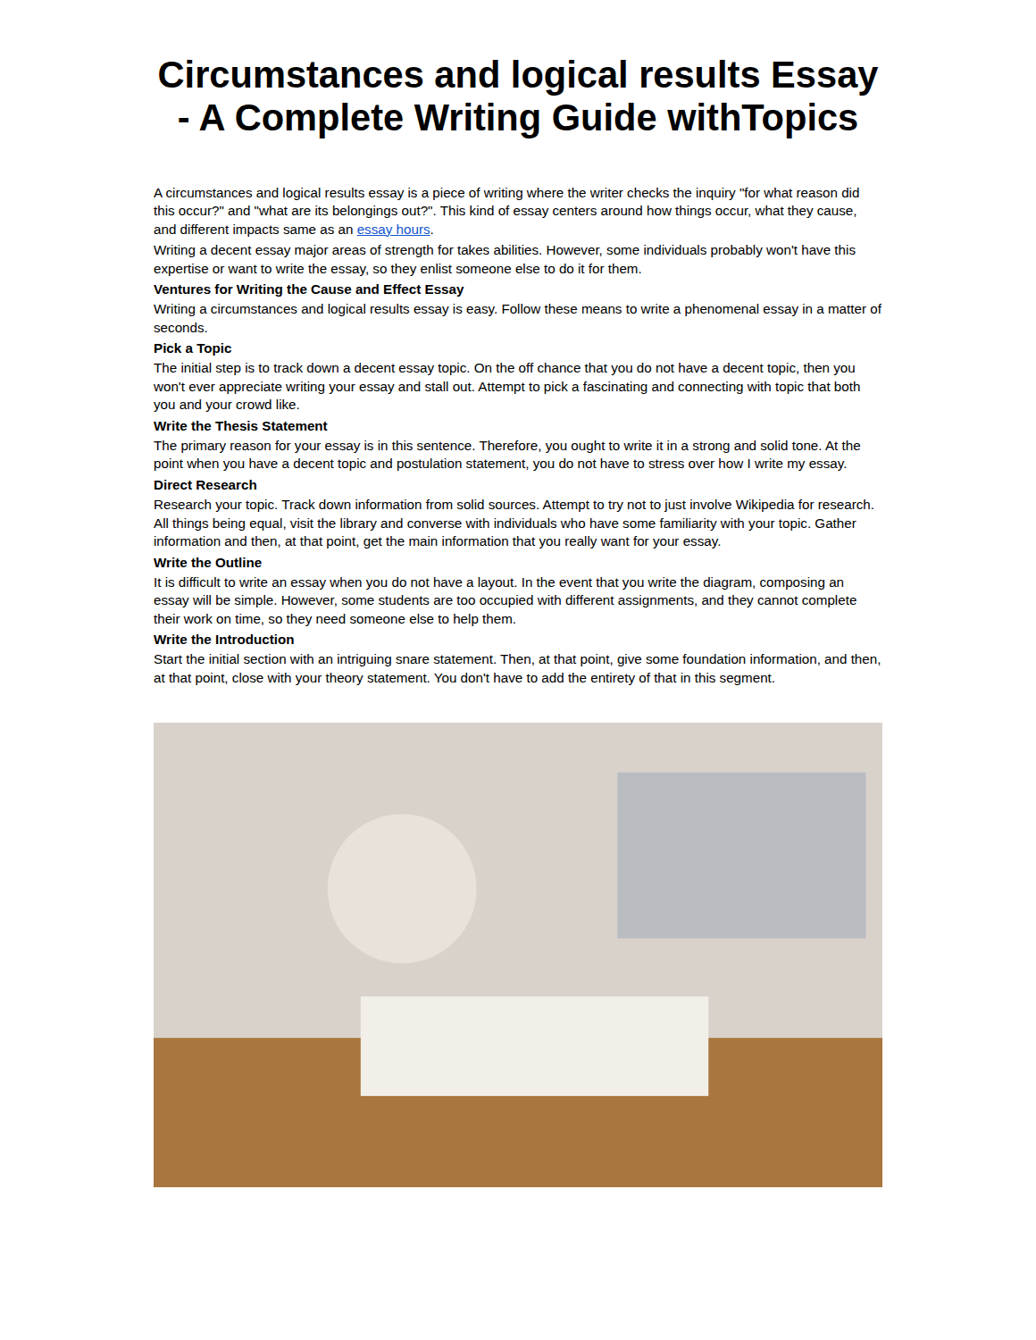Circumstances and logical results Essay - A Complete Writing Guide withTopics
A circumstances and logical results essay is a piece of writing where the writer checks the inquiry "for what reason did this occur?" and "what are its belongings out?". This kind of essay centers around how things occur, what they cause, and different impacts same as an essay hours.
Writing a decent essay major areas of strength for takes abilities. However, some individuals probably won't have this expertise or want to write the essay, so they enlist someone else to do it for them.
Ventures for Writing the Cause and Effect Essay
Writing a circumstances and logical results essay is easy. Follow these means to write a phenomenal essay in a matter of seconds.
Pick a Topic
The initial step is to track down a decent essay topic. On the off chance that you do not have a decent topic, then you won't ever appreciate writing your essay and stall out. Attempt to pick a fascinating and connecting with topic that both you and your crowd like.
Write the Thesis Statement
The primary reason for your essay is in this sentence. Therefore, you ought to write it in a strong and solid tone. At the point when you have a decent topic and postulation statement, you do not have to stress over how I write my essay.
Direct Research
Research your topic. Track down information from solid sources. Attempt to try not to just involve Wikipedia for research. All things being equal, visit the library and converse with individuals who have some familiarity with your topic. Gather information and then, at that point, get the main information that you really want for your essay.
Write the Outline
It is difficult to write an essay when you do not have a layout. In the event that you write the diagram, composing an essay will be simple. However, some students are too occupied with different assignments, and they cannot complete their work on time, so they need someone else to help them.
Write the Introduction
Start the initial section with an intriguing snare statement. Then, at that point, give some foundation information, and then, at that point, close with your theory statement. You don't have to add the entirety of that in this segment.